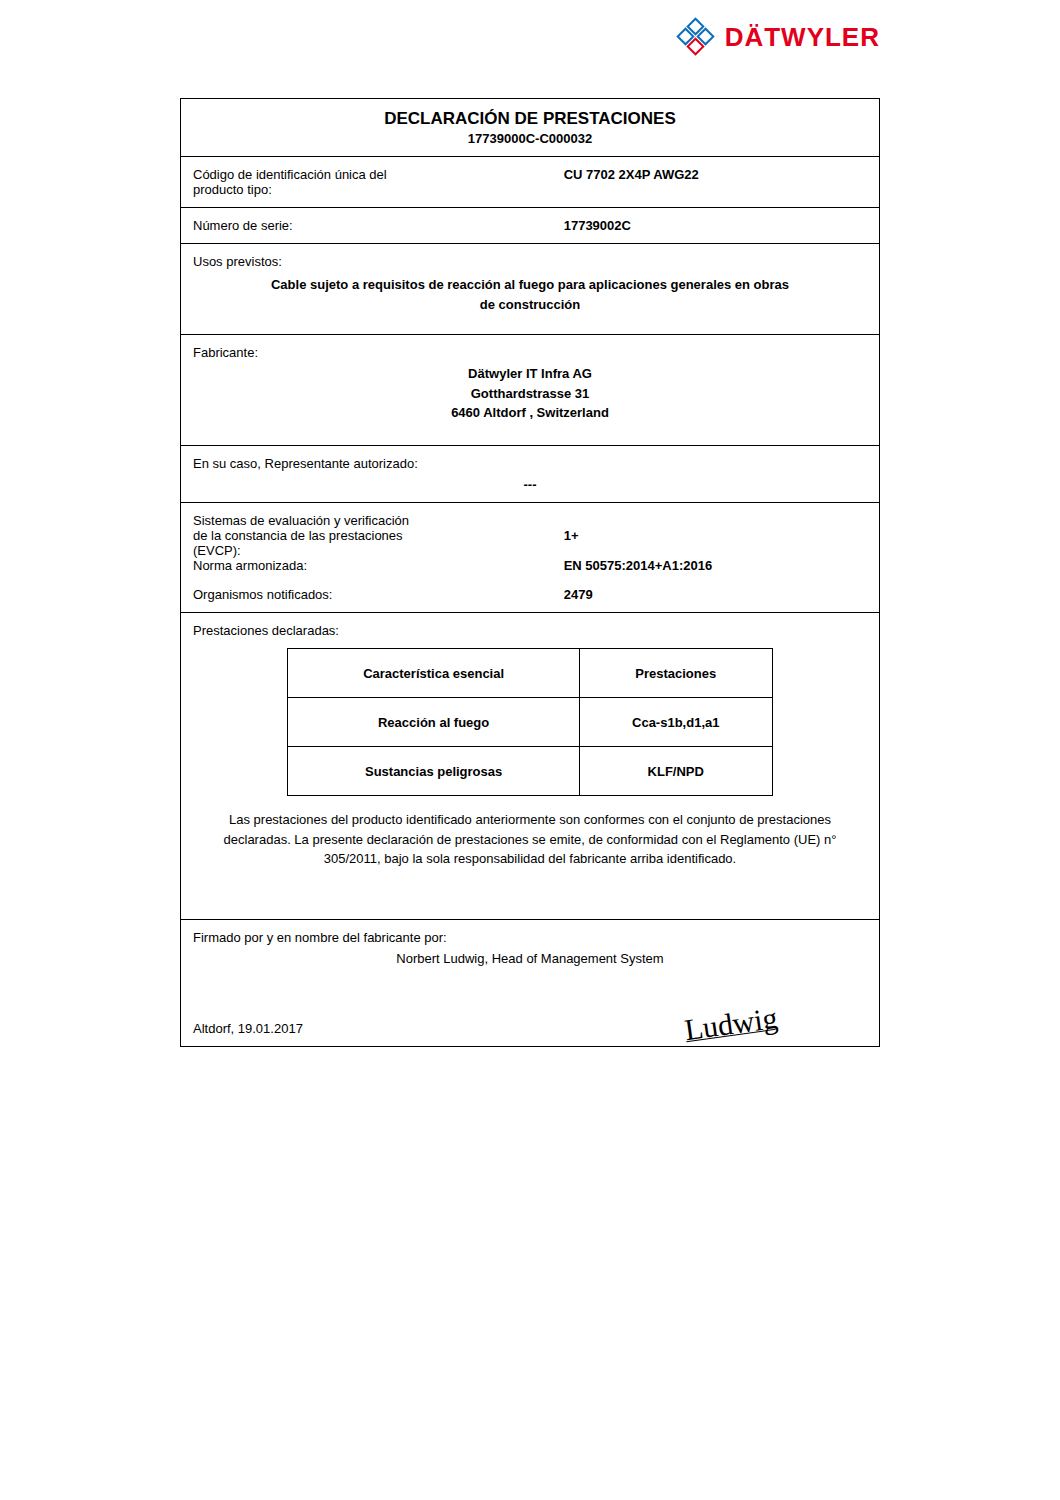DÄTWYLER
| DECLARACIÓN DE PRESTACIONES 17739000C-C000032 |
| / Código de identificación única del producto tipo: / CU 7702 2X4P AWG22 / |
| / Número de serie: / 17739002C / |
| Usos previstos: Cable sujeto a requisitos de reacción al fuego para aplicaciones generales en obras de construcción |
| Fabricante: Dätwyler IT Infra AG Gotthardstrasse 31 6460 Altdorf , Switzerland |
| En su caso, Representante autorizado: --- |
| / Sistemas de evaluación y verificación de la constancia de las prestaciones (EVCP): / 1+ / / Norma armonizada: / EN 50575:2014+A1:2016 / / Organismos notificados: / 2479 / |
| Prestaciones declaradas: / Característica esencial / Prestaciones / / Reacción al fuego / Cca-s1b,d1,a1 / / Sustancias peligrosas / KLF/NPD / Las prestaciones del producto identificado anteriormente son conformes con el conjunto de prestaciones declaradas. La presente declaración de prestaciones se emite, de conformidad con el Reglamento (UE) n° 305/2011, bajo la sola responsabilidad del fabricante arriba identificado. |
| Firmado por y en nombre del fabricante por: Norbert Ludwig, Head of Management System Altdorf, 19.01.2017 Ludwig |